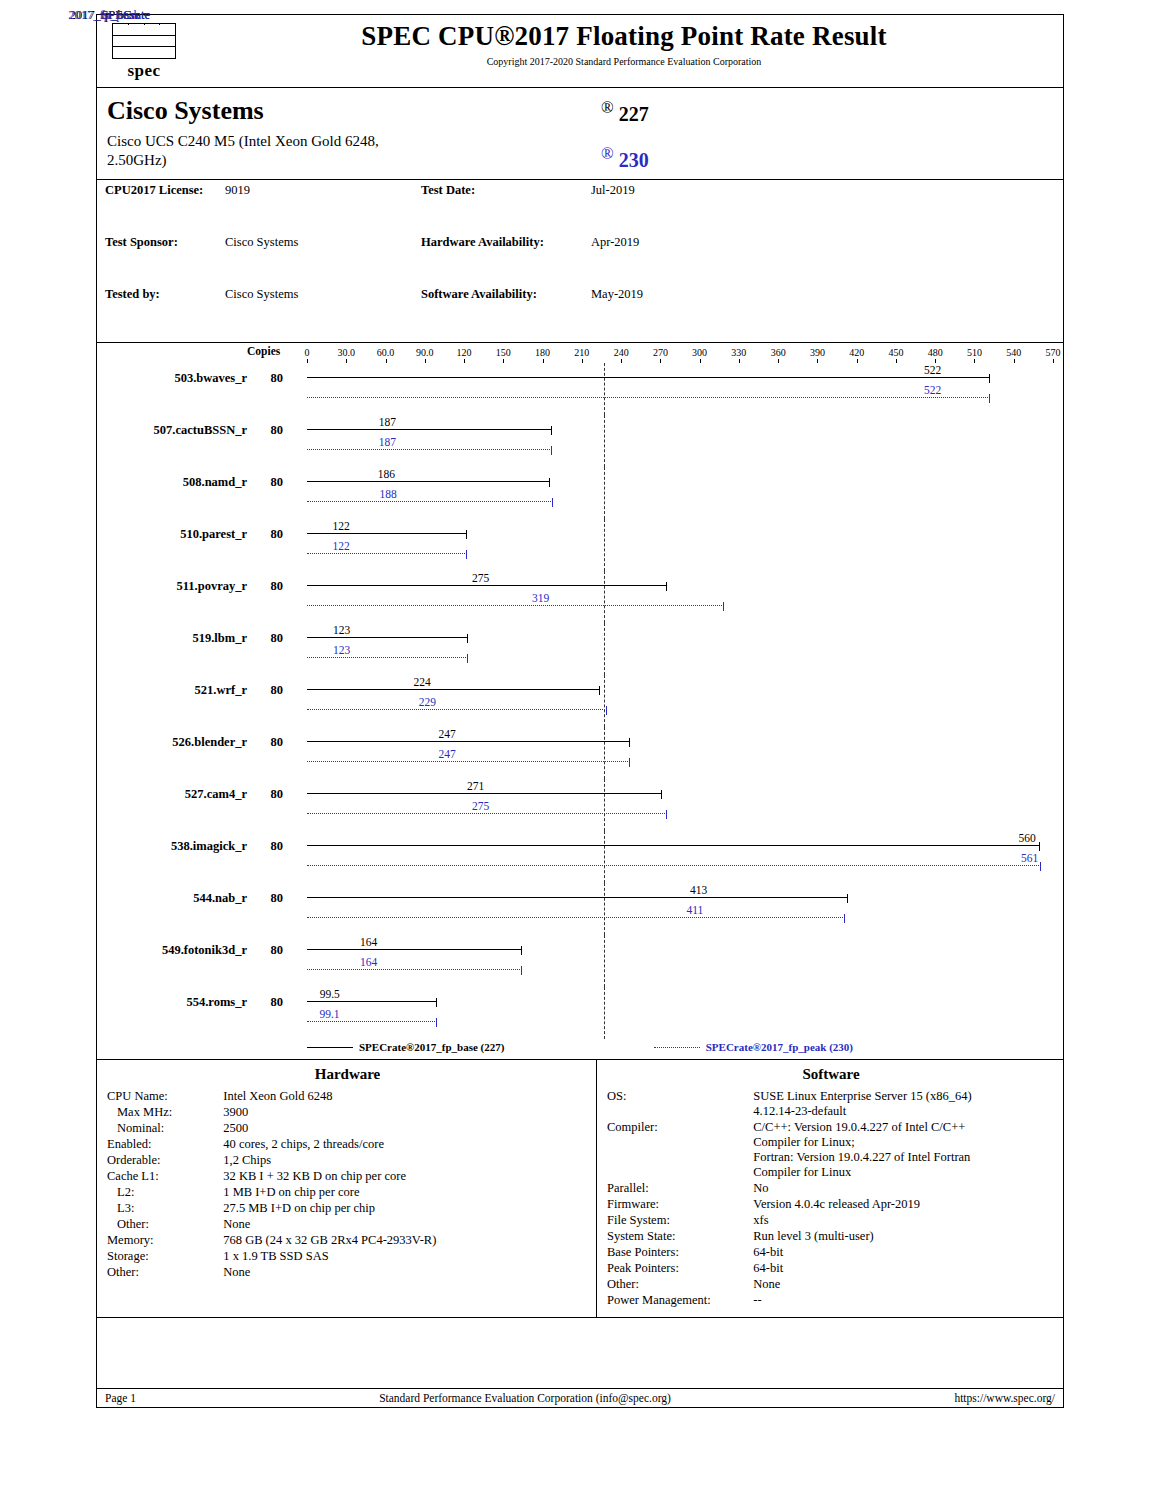spec
SPEC CPU®2017 Floating Point Rate Result
Copyright 2017-2020 Standard Performance Evaluation Corporation
Cisco Systems
Cisco UCS C240 M5 (Intel Xeon Gold 6248,
2.50GHz)
SPECrate®2017_fp_base = 227
SPECrate®2017_fp_peak = 230
CPU2017 License: 9019
Test Sponsor: Cisco Systems
Tested by: Cisco Systems
Test Date: Jul-2019
Hardware Availability: Apr-2019
Software Availability: May-2019
Copies
0 30.0 60.0 90.0 120 150 180 210 240 270 300 330 360 390 420 450 480 510 540 570
503.bwaves_r
80
522
522
507.cactuBSSN_r
80
187
187
508.namd_r
80
186
188
510.parest_r
80
122
122
511.povray_r
80
275
319
519.lbm_r
80
123
123
521.wrf_r
80
224
229
526.blender_r
80
247
247
527.cam4_r
80
271
275
538.imagick_r
80
560
561
544.nab_r
80
413
411
549.fotonik3d_r
80
164
164
554.roms_r
80
99.5
99.1
SPECrate®2017_fp_base (227)
SPECrate®2017_fp_peak (230)
Hardware
| CPU Name: | Intel Xeon Gold 6248 |
| Max MHz: | 3900 |
| Nominal: | 2500 |
| Enabled: | 40 cores, 2 chips, 2 threads/core |
| Orderable: | 1,2 Chips |
| Cache L1: | 32 KB I + 32 KB D on chip per core |
| L2: | 1 MB I+D on chip per core |
| L3: | 27.5 MB I+D on chip per chip |
| Other: | None |
| Memory: | 768 GB (24 x 32 GB 2Rx4 PC4-2933V-R) |
| Storage: | 1 x 1.9 TB SSD SAS |
| Other: | None |
Software
| OS: | SUSE Linux Enterprise Server 15 (x86_64) 4.12.14-23-default |
| Compiler: | C/C++: Version 19.0.4.227 of Intel C/C++ Compiler for Linux; Fortran: Version 19.0.4.227 of Intel Fortran Compiler for Linux |
| Parallel: | No |
| Firmware: | Version 4.0.4c released Apr-2019 |
| File System: | xfs |
| System State: | Run level 3 (multi-user) |
| Base Pointers: | 64-bit |
| Peak Pointers: | 64-bit |
| Other: | None |
| Power Management: | -- |
Page 1
Standard Performance Evaluation Corporation (info@spec.org)
https://www.spec.org/